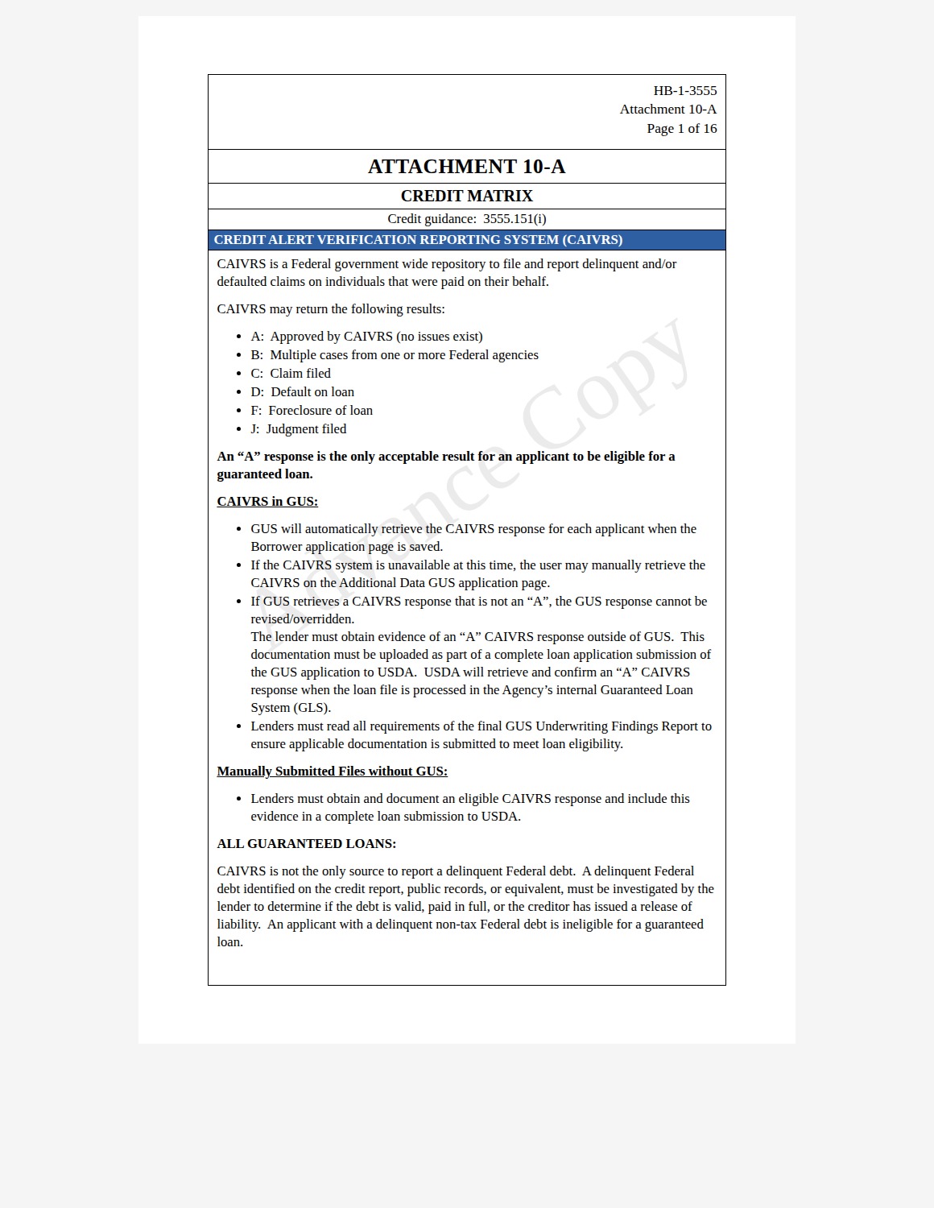Advance Copy
HB-1-3555
Attachment 10-A
Page 1 of 16
ATTACHMENT 10-A
CREDIT MATRIX
Credit guidance: 3555.151(i)
CREDIT ALERT VERIFICATION REPORTING SYSTEM (CAIVRS)
CAIVRS is a Federal government wide repository to file and report delinquent and/or defaulted claims on individuals that were paid on their behalf.
CAIVRS may return the following results:
A: Approved by CAIVRS (no issues exist)
B: Multiple cases from one or more Federal agencies
C: Claim filed
D: Default on loan
F: Foreclosure of loan
J: Judgment filed
An “A” response is the only acceptable result for an applicant to be eligible for a guaranteed loan.
CAIVRS in GUS:
GUS will automatically retrieve the CAIVRS response for each applicant when the Borrower application page is saved.
If the CAIVRS system is unavailable at this time, the user may manually retrieve the CAIVRS on the Additional Data GUS application page.
If GUS retrieves a CAIVRS response that is not an “A”, the GUS response cannot be revised/overridden.
The lender must obtain evidence of an “A” CAIVRS response outside of GUS. This documentation must be uploaded as part of a complete loan application submission of the GUS application to USDA. USDA will retrieve and confirm an “A” CAIVRS response when the loan file is processed in the Agency’s internal Guaranteed Loan System (GLS).
Lenders must read all requirements of the final GUS Underwriting Findings Report to ensure applicable documentation is submitted to meet loan eligibility.
Manually Submitted Files without GUS:
Lenders must obtain and document an eligible CAIVRS response and include this evidence in a complete loan submission to USDA.
ALL GUARANTEED LOANS:
CAIVRS is not the only source to report a delinquent Federal debt. A delinquent Federal debt identified on the credit report, public records, or equivalent, must be investigated by the lender to determine if the debt is valid, paid in full, or the creditor has issued a release of liability. An applicant with a delinquent non-tax Federal debt is ineligible for a guaranteed loan.